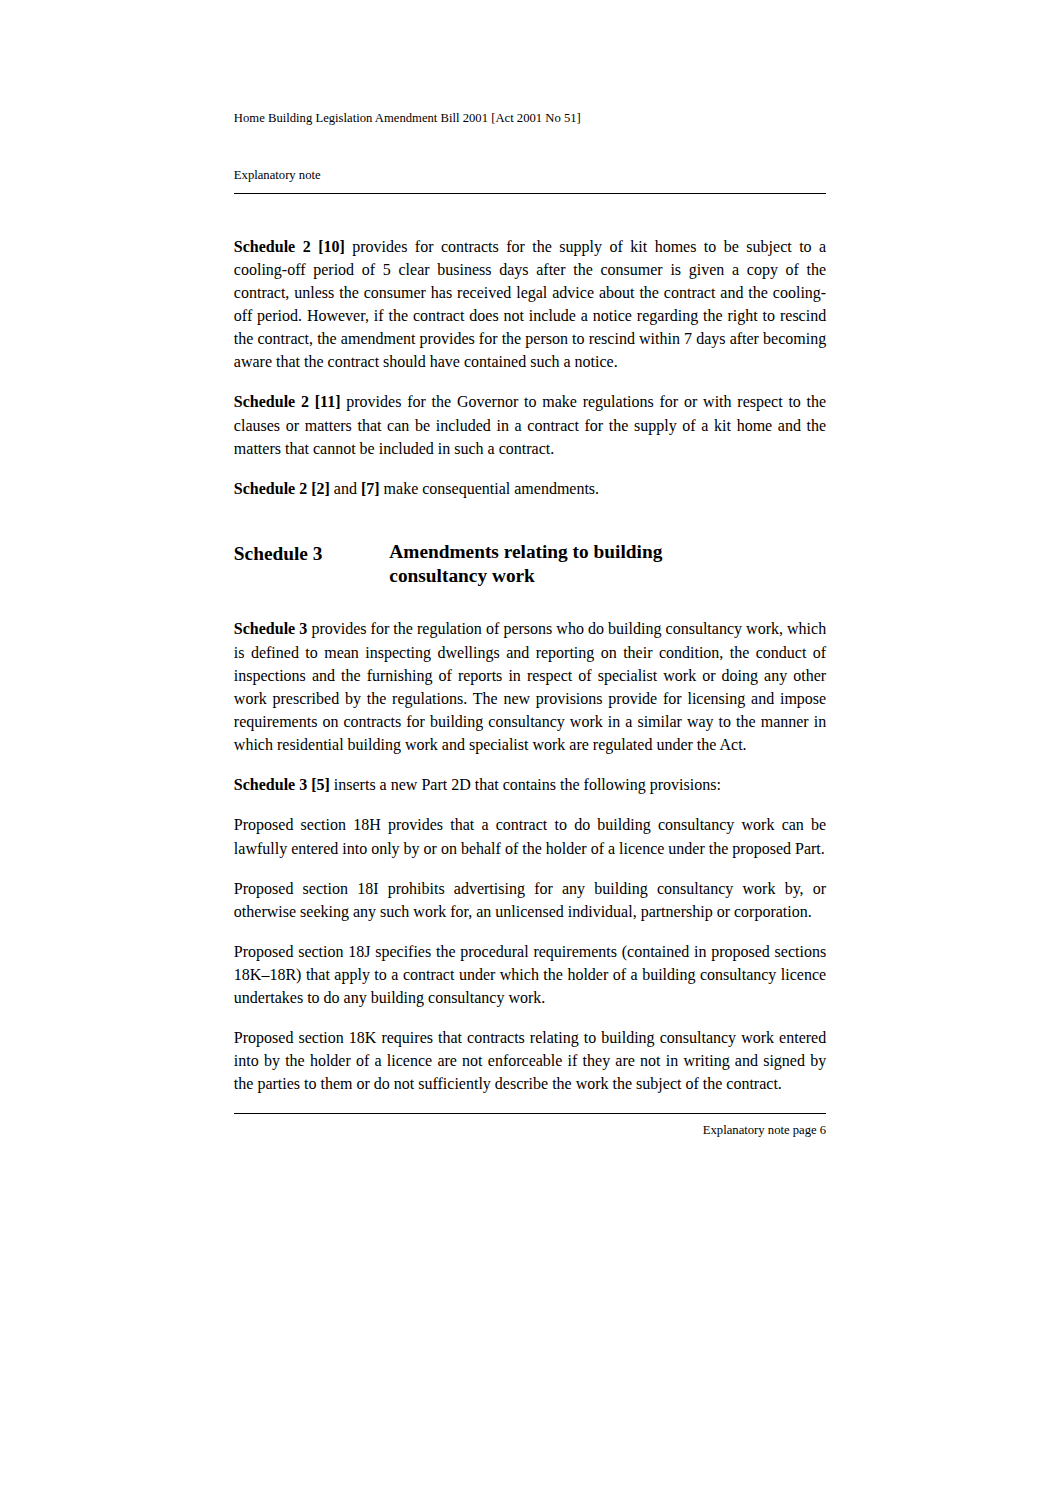Home Building Legislation Amendment Bill 2001 [Act 2001 No 51]
Explanatory note
Schedule 2 [10] provides for contracts for the supply of kit homes to be subject to a cooling-off period of 5 clear business days after the consumer is given a copy of the contract, unless the consumer has received legal advice about the contract and the cooling-off period. However, if the contract does not include a notice regarding the right to rescind the contract, the amendment provides for the person to rescind within 7 days after becoming aware that the contract should have contained such a notice.
Schedule 2 [11] provides for the Governor to make regulations for or with respect to the clauses or matters that can be included in a contract for the supply of a kit home and the matters that cannot be included in such a contract.
Schedule 2 [2] and [7] make consequential amendments.
Schedule 3
Amendments relating to building
consultancy work
Schedule 3 provides for the regulation of persons who do building consultancy work, which is defined to mean inspecting dwellings and reporting on their condition, the conduct of inspections and the furnishing of reports in respect of specialist work or doing any other work prescribed by the regulations. The new provisions provide for licensing and impose requirements on contracts for building consultancy work in a similar way to the manner in which residential building work and specialist work are regulated under the Act.
Schedule 3 [5] inserts a new Part 2D that contains the following provisions:
Proposed section 18H provides that a contract to do building consultancy work can be lawfully entered into only by or on behalf of the holder of a licence under the proposed Part.
Proposed section 18I prohibits advertising for any building consultancy work by, or otherwise seeking any such work for, an unlicensed individual, partnership or corporation.
Proposed section 18J specifies the procedural requirements (contained in proposed sections 18K–18R) that apply to a contract under which the holder of a building consultancy licence undertakes to do any building consultancy work.
Proposed section 18K requires that contracts relating to building consultancy work entered into by the holder of a licence are not enforceable if they are not in writing and signed by the parties to them or do not sufficiently describe the work the subject of the contract.
Explanatory note page 6